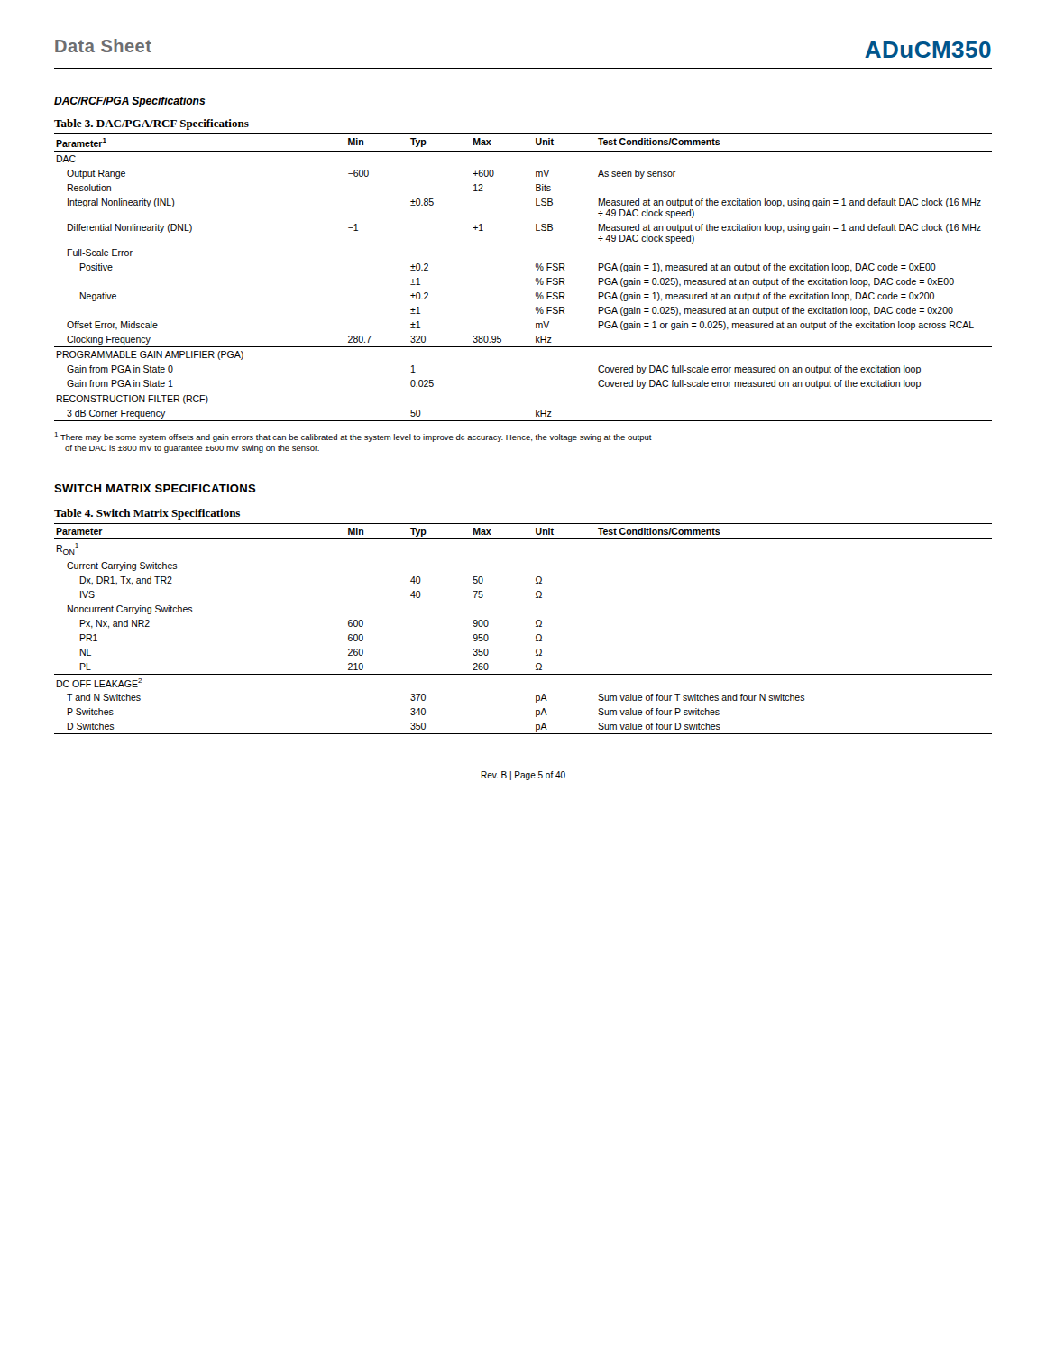Data Sheet
ADuCM350
DAC/RCF/PGA Specifications
Table 3. DAC/PGA/RCF Specifications
| Parameter 1 | Min | Typ | Max | Unit | Test Conditions/Comments |
| --- | --- | --- | --- | --- | --- |
| DAC | | | | | |
| Output Range | −600 | | +600 | mV | As seen by sensor |
| Resolution | | | 12 | Bits | |
| Integral Nonlinearity (INL) | | ±0.85 | | LSB | Measured at an output of the excitation loop, using gain = 1 and default DAC clock (16 MHz ÷ 49 DAC clock speed) |
| Differential Nonlinearity (DNL) | −1 | | +1 | LSB | Measured at an output of the excitation loop, using gain = 1 and default DAC clock (16 MHz ÷ 49 DAC clock speed) |
| Full-Scale Error | | | | | |
| Positive | | ±0.2 | | % FSR | PGA (gain = 1), measured at an output of the excitation loop, DAC code = 0xE00 |
| | | ±1 | | % FSR | PGA (gain = 0.025), measured at an output of the excitation loop, DAC code = 0xE00 |
| Negative | | ±0.2 | | % FSR | PGA (gain = 1), measured at an output of the excitation loop, DAC code = 0x200 |
| | | ±1 | | % FSR | PGA (gain = 0.025), measured at an output of the excitation loop, DAC code = 0x200 |
| Offset Error, Midscale | | ±1 | | mV | PGA (gain = 1 or gain = 0.025), measured at an output of the excitation loop across RCAL |
| Clocking Frequency | 280.7 | 320 | 380.95 | kHz | |
| PROGRAMMABLE GAIN AMPLIFIER (PGA) | | | | | |
| Gain from PGA in State 0 | | 1 | | | Covered by DAC full-scale error measured on an output of the excitation loop |
| Gain from PGA in State 1 | | 0.025 | | | Covered by DAC full-scale error measured on an output of the excitation loop |
| RECONSTRUCTION FILTER (RCF) | | | | | |
| 3 dB Corner Frequency | | 50 | | kHz | |
1 There may be some system offsets and gain errors that can be calibrated at the system level to improve dc accuracy. Hence, the voltage swing at the output of the DAC is ±800 mV to guarantee ±600 mV swing on the sensor.
SWITCH MATRIX SPECIFICATIONS
Table 4. Switch Matrix Specifications
| Parameter | Min | Typ | Max | Unit | Test Conditions/Comments |
| --- | --- | --- | --- | --- | --- |
| R ON 1 | | | | | |
| Current Carrying Switches | | | | | |
| Dx, DR1, Tx, and TR2 | | 40 | 50 | Ω | |
| IVS | | 40 | 75 | Ω | |
| Noncurrent Carrying Switches | | | | | |
| Px, Nx, and NR2 | 600 | | 900 | Ω | |
| PR1 | 600 | | 950 | Ω | |
| NL | 260 | | 350 | Ω | |
| PL | 210 | | 260 | Ω | |
| DC OFF LEAKAGE 2 | | | | | |
| T and N Switches | | 370 | | pA | Sum value of four T switches and four N switches |
| P Switches | | 340 | | pA | Sum value of four P switches |
| D Switches | | 350 | | pA | Sum value of four D switches |
Rev. B | Page 5 of 40